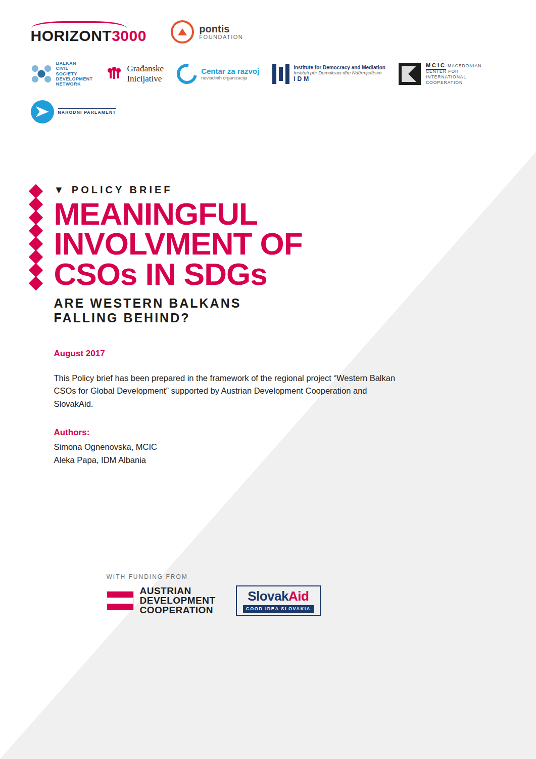HORIZONT 3000
pontisFOUNDATION
Balkan
Civil
Society
Development
Network
Građanske
Inicijative
Centar za razvoj nevladinih organizacija
Institute for Democracy and Mediation Instituti për Demokraci dhe Ndërmjetësim IDM
MCIC Macedonian
Center for
International
Cooperation
Narodni Parlament
▼ Policy Brief
Meaningful
Involvment of
CSOs in SDGs
Are Western Balkans
falling behind?
August 2017
This Policy brief has been prepared in the framework of the regional project “Western Balkan CSOs for Global Development” supported by Austrian Development Cooperation and SlovakAid.
Authors:
Simona Ognenovska, MCIC
Aleka Papa, IDM Albania
With funding from
Austrian
Development
Cooperation
SlovakAid
GOOD IDEA SLOVAKIA